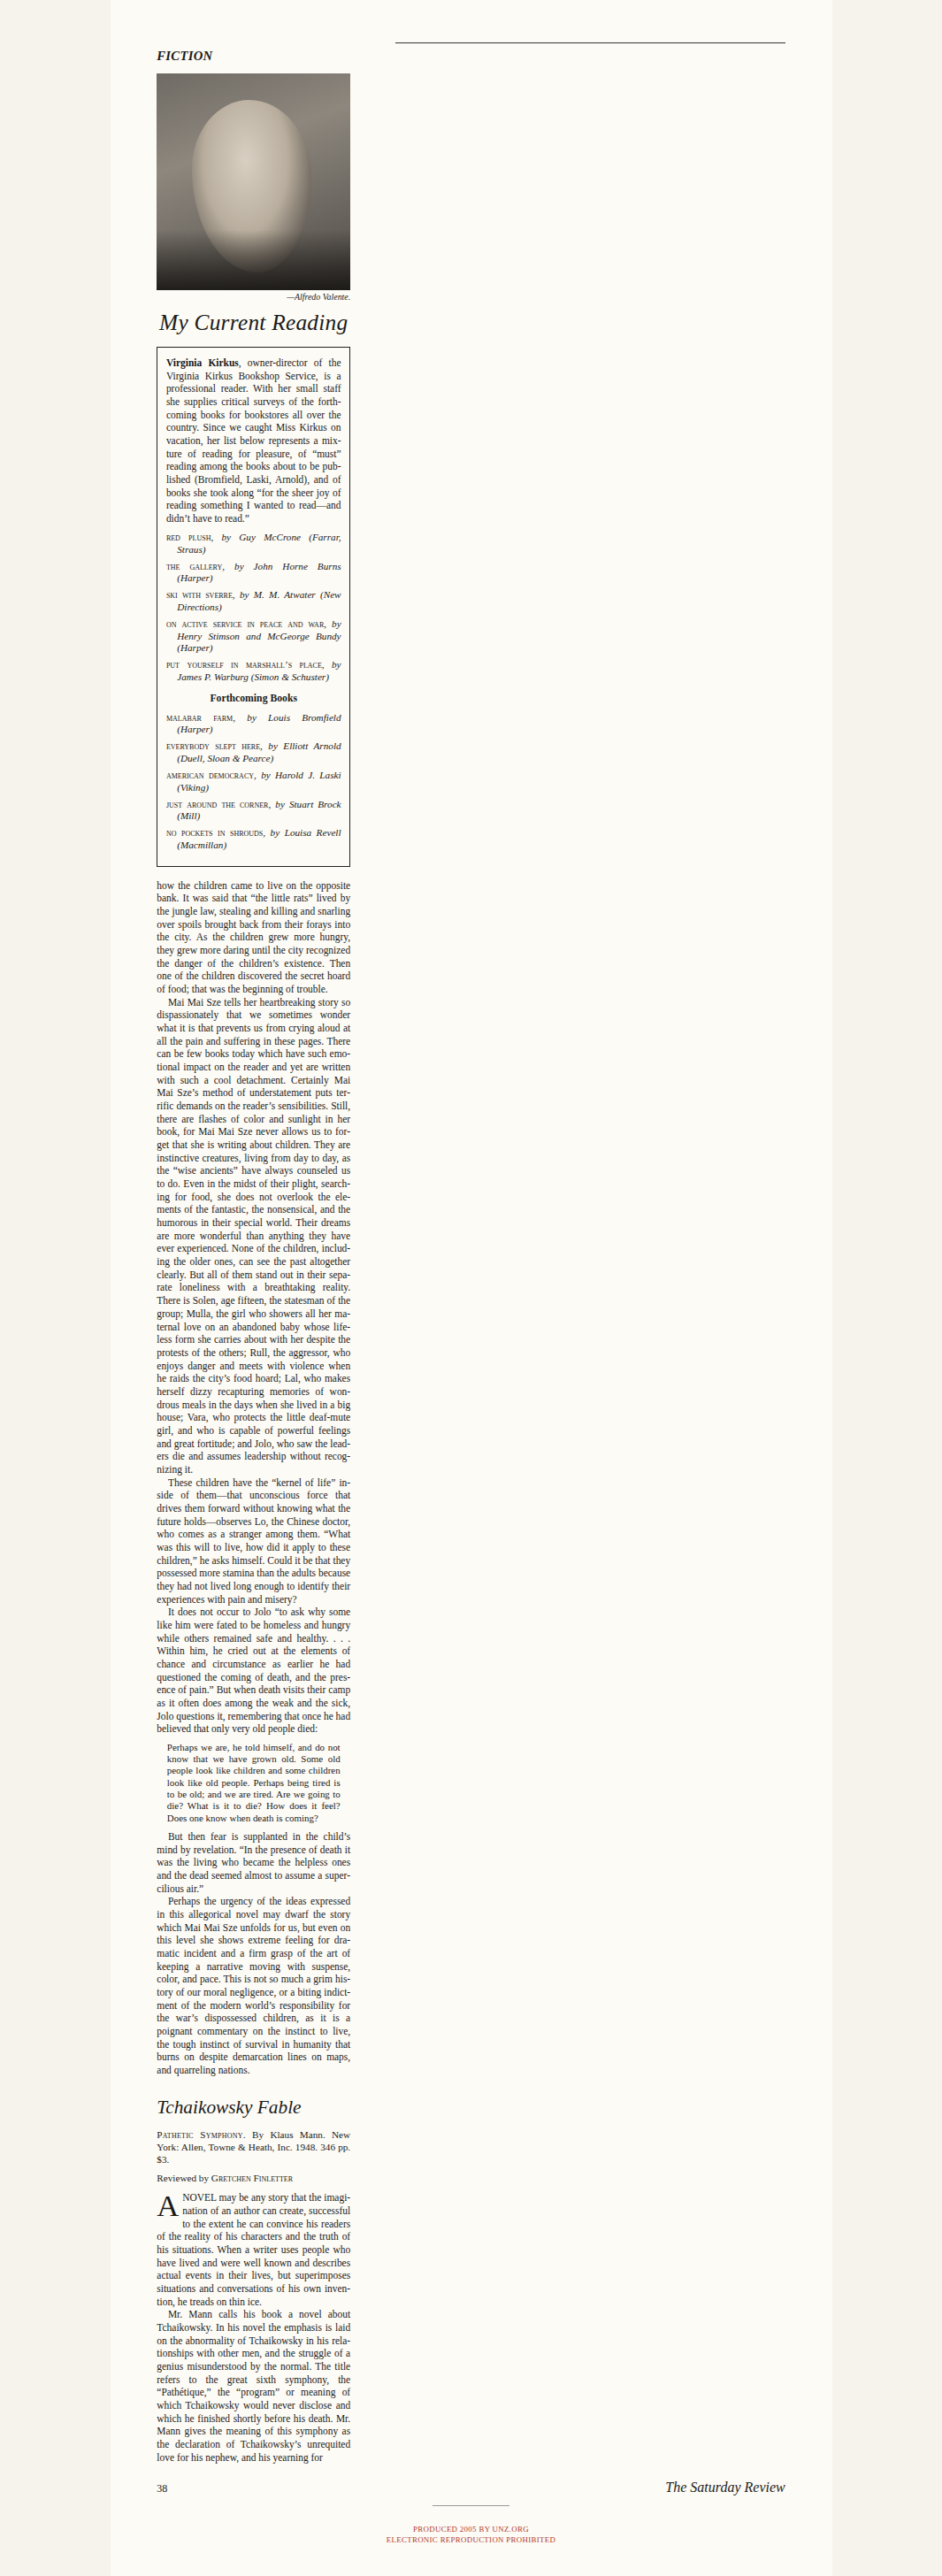FICTION
—Alfredo Valente.
My Current Reading
Virginia Kirkus, owner-director of the Virginia Kirkus Bookshop Service, is a professional reader. With her small staff she supplies critical surveys of the forthcoming books for bookstores all over the country. Since we caught Miss Kirkus on vacation, her list below represents a mixture of reading for pleasure, of “must” reading among the books about to be published (Bromfield, Laski, Arnold), and of books she took along “for the sheer joy of reading something I wanted to read—and didn’t have to read.”
red plush, by Guy McCrone (Farrar, Straus)
the gallery, by John Horne Burns (Harper)
ski with sverre, by M. M. Atwater (New Directions)
on active service in peace and war, by Henry Stimson and McGeorge Bundy (Harper)
put yourself in marshall’s place, by James P. Warburg (Simon & Schuster)
Forthcoming Books
malabar farm, by Louis Bromfield (Harper)
everybody slept here, by Elliott Arnold (Duell, Sloan & Pearce)
american democracy, by Harold J. Laski (Viking)
just around the corner, by Stuart Brock (Mill)
no pockets in shrouds, by Louisa Revell (Macmillan)
how the children came to live on the opposite bank. It was said that “the little rats” lived by the jungle law, stealing and killing and snarling over spoils brought back from their forays into the city. As the children grew more hungry, they grew more daring until the city recognized the danger of the children’s existence. Then one of the children discovered the secret hoard of food; that was the beginning of trouble.
Mai Mai Sze tells her heartbreaking story so dispassionately that we sometimes wonder what it is that prevents us from crying aloud at all the pain and suffering in these pages. There can be few books today which have such emotional impact on the reader and yet are written with such a cool detachment. Certainly Mai Mai Sze’s method of understatement puts terrific demands on the reader’s sensibilities. Still, there are flashes of color and sunlight in her book, for Mai Mai Sze never allows us to forget that she is writing about children. They are instinctive creatures, living from day to day, as the “wise ancients” have always counseled us to do. Even in the midst of their plight, searching for food, she does not overlook the elements of the fantastic, the nonsensical, and the humorous in their special world. Their dreams are more wonderful than anything they have ever experienced. None of the children, including the older ones, can see the past altogether clearly. But all of them stand out in their separate loneliness with a breathtaking reality. There is Solen, age fifteen, the statesman of the group; Mulla, the girl who showers all her maternal love on an abandoned baby whose lifeless form she carries about with her despite the protests of the others; Rull, the aggressor, who enjoys danger and meets with violence when he raids the city’s food hoard; Lal, who makes herself dizzy recapturing memories of wondrous meals in the days when she lived in a big house; Vara, who protects the little deaf-mute girl, and who is capable of powerful feelings and great fortitude; and Jolo, who saw the leaders die and assumes leadership without recognizing it.
These children have the “kernel of life” inside of them—that unconscious force that drives them forward without knowing what the future holds—observes Lo, the Chinese doctor, who comes as a stranger among them. “What was this will to live, how did it apply to these children,” he asks himself. Could it be that they possessed more stamina than the adults because they had not lived long enough to identify their experiences with pain and misery?
It does not occur to Jolo “to ask why some like him were fated to be homeless and hungry while others remained safe and healthy. . . . Within him, he cried out at the elements of chance and circumstance as earlier he had questioned the coming of death, and the presence of pain.” But when death visits their camp as it often does among the weak and the sick, Jolo questions it, remembering that once he had believed that only very old people died:
Perhaps we are, he told himself, and do not know that we have grown old. Some old people look like children and some children look like old people. Perhaps being tired is to be old; and we are tired. Are we going to die? What is it to die? How does it feel? Does one know when death is coming?
But then fear is supplanted in the child’s mind by revelation. “In the presence of death it was the living who became the helpless ones and the dead seemed almost to assume a supercilious air.”
Perhaps the urgency of the ideas expressed in this allegorical novel may dwarf the story which Mai Mai Sze unfolds for us, but even on this level she shows extreme feeling for dramatic incident and a firm grasp of the art of keeping a narrative moving with suspense, color, and pace. This is not so much a grim history of our moral negligence, or a biting indictment of the modern world’s responsibility for the war’s dispossessed children, as it is a poignant commentary on the instinct to live, the tough instinct of survival in humanity that burns on despite demarcation lines on maps, and quarreling nations.
Tchaikowsky Fable
Pathetic Symphony. By Klaus Mann. New York: Allen, Towne & Heath, Inc. 1948. 346 pp. $3.
Reviewed by Gretchen Finletter
ANOVEL may be any story that the imagination of an author can create, successful to the extent he can convince his readers of the reality of his characters and the truth of his situations. When a writer uses people who have lived and were well known and describes actual events in their lives, but superimposes situations and conversations of his own invention, he treads on thin ice.
Mr. Mann calls his book a novel about Tchaikowsky. In his novel the emphasis is laid on the abnormality of Tchaikowsky in his relationships with other men, and the struggle of a genius misunderstood by the normal. The title refers to the great sixth symphony, the “Pathétique,” the “program” or meaning of which Tchaikowsky would never disclose and which he finished shortly before his death. Mr. Mann gives the meaning of this symphony as the declaration of Tchaikowsky’s unrequited love for his nephew, and his yearning for
38
The Saturday Review
PRODUCED 2005 BY UNZ.ORG
ELECTRONIC REPRODUCTION PROHIBITED